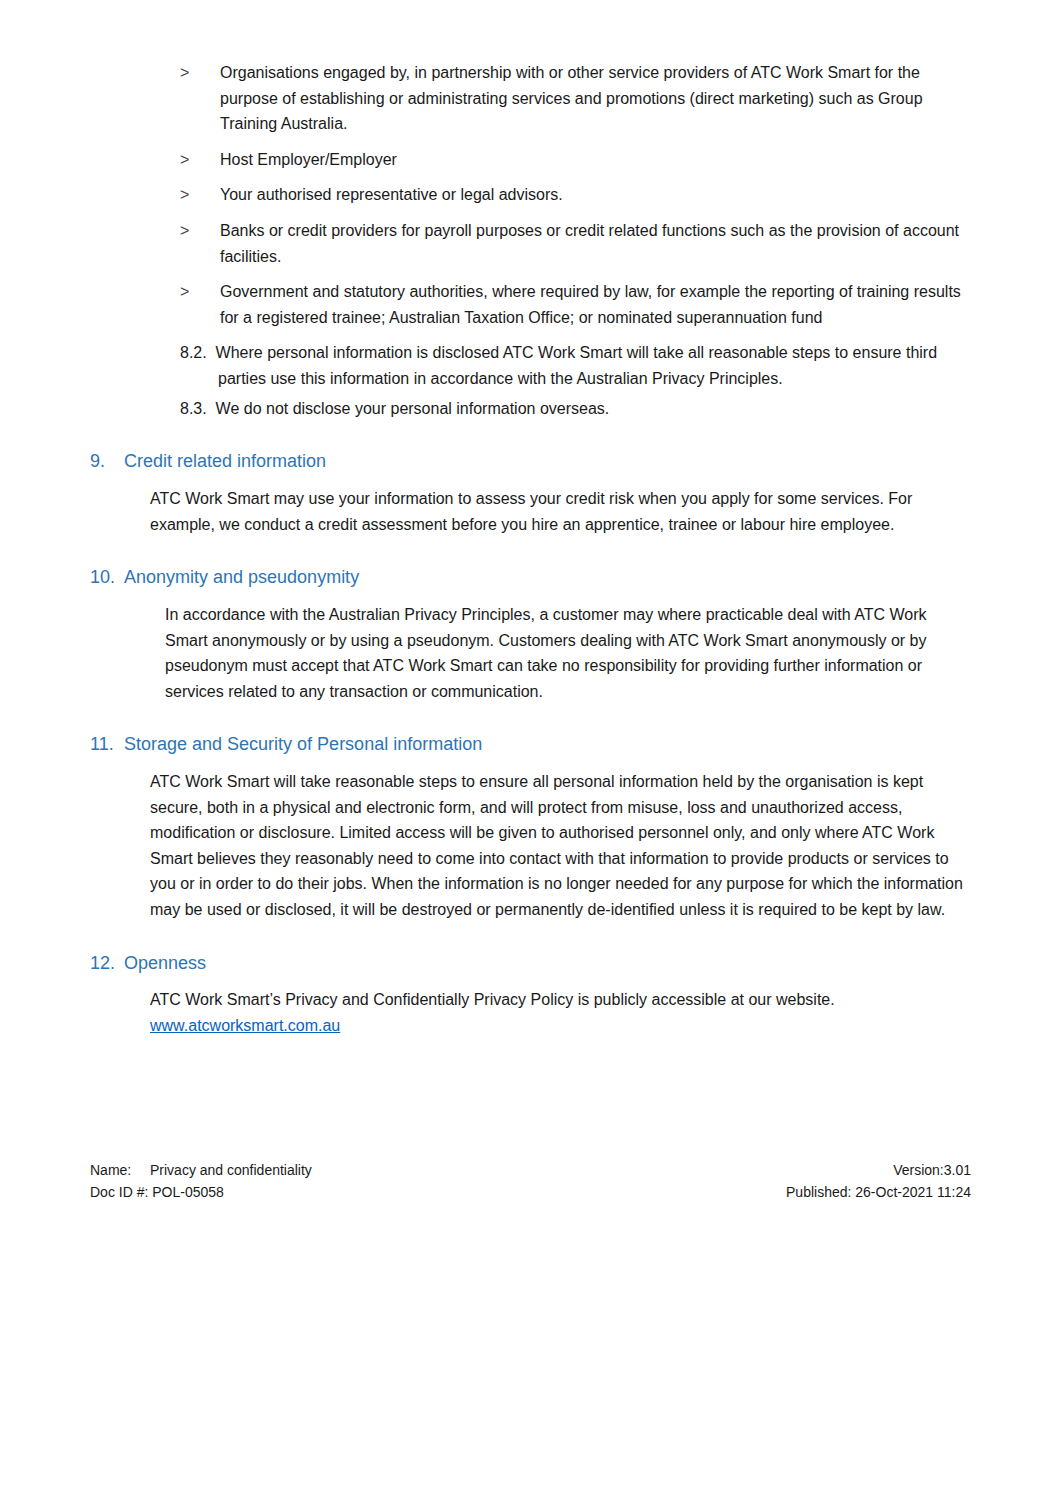Organisations engaged by, in partnership with or other service providers of ATC Work Smart for the purpose of establishing or administrating services and promotions (direct marketing) such as Group Training Australia.
Host Employer/Employer
Your authorised representative or legal advisors.
Banks or credit providers for payroll purposes or credit related functions such as the provision of account facilities.
Government and statutory authorities, where required by law, for example the reporting of training results for a registered trainee; Australian Taxation Office; or nominated superannuation fund
8.2. Where personal information is disclosed ATC Work Smart will take all reasonable steps to ensure third parties use this information in accordance with the Australian Privacy Principles.
8.3. We do not disclose your personal information overseas.
9. Credit related information
ATC Work Smart may use your information to assess your credit risk when you apply for some services. For example, we conduct a credit assessment before you hire an apprentice, trainee or labour hire employee.
10. Anonymity and pseudonymity
In accordance with the Australian Privacy Principles, a customer may where practicable deal with ATC Work Smart anonymously or by using a pseudonym. Customers dealing with ATC Work Smart anonymously or by pseudonym must accept that ATC Work Smart can take no responsibility for providing further information or services related to any transaction or communication.
11. Storage and Security of Personal information
ATC Work Smart will take reasonable steps to ensure all personal information held by the organisation is kept secure, both in a physical and electronic form, and will protect from misuse, loss and unauthorized access, modification or disclosure. Limited access will be given to authorised personnel only, and only where ATC Work Smart believes they reasonably need to come into contact with that information to provide products or services to you or in order to do their jobs. When the information is no longer needed for any purpose for which the information may be used or disclosed, it will be destroyed or permanently de-identified unless it is required to be kept by law.
12. Openness
ATC Work Smart’s Privacy and Confidentially Privacy Policy is publicly accessible at our website.
www.atcworksmart.com.au
| Name: Privacy and confidentiality | Version: 3.01 |
| Doc ID #: POL-05058 | Published: 26-Oct-2021 11:24 |